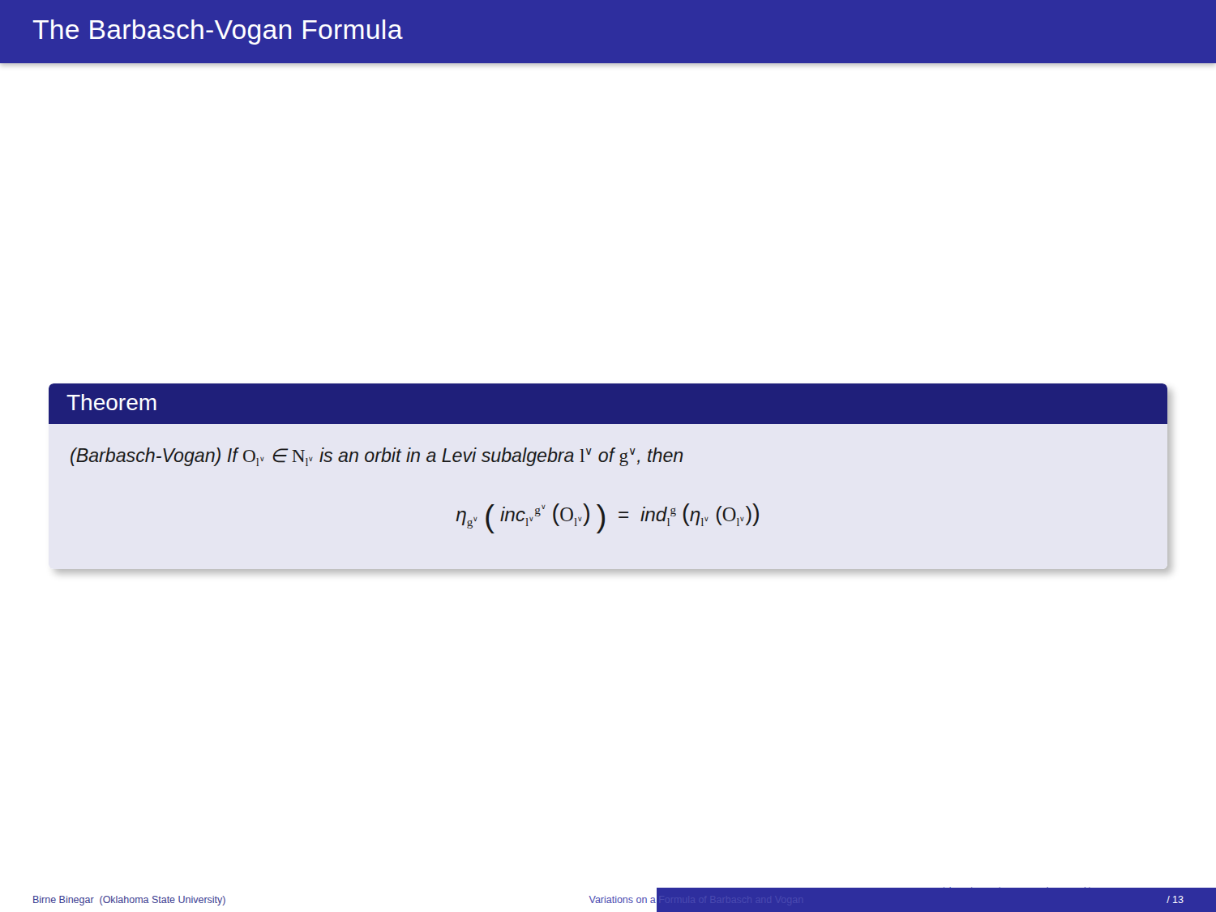The Barbasch-Vogan Formula
Theorem
(Barbasch-Vogan) If Ol∨ ∈ Nl∨ is an orbit in a Levi subalgebra l∨ of g∨, then
ηg∨ ( incl∨g∨ (Ol∨) ) = indlg (ηl∨ (Ol∨))
Special Session on Lie Groups and Automorphic Forms
Birne Binegar (Oklahoma State University)
Variations on a Formula of Barbasch and Vogan
/ 13